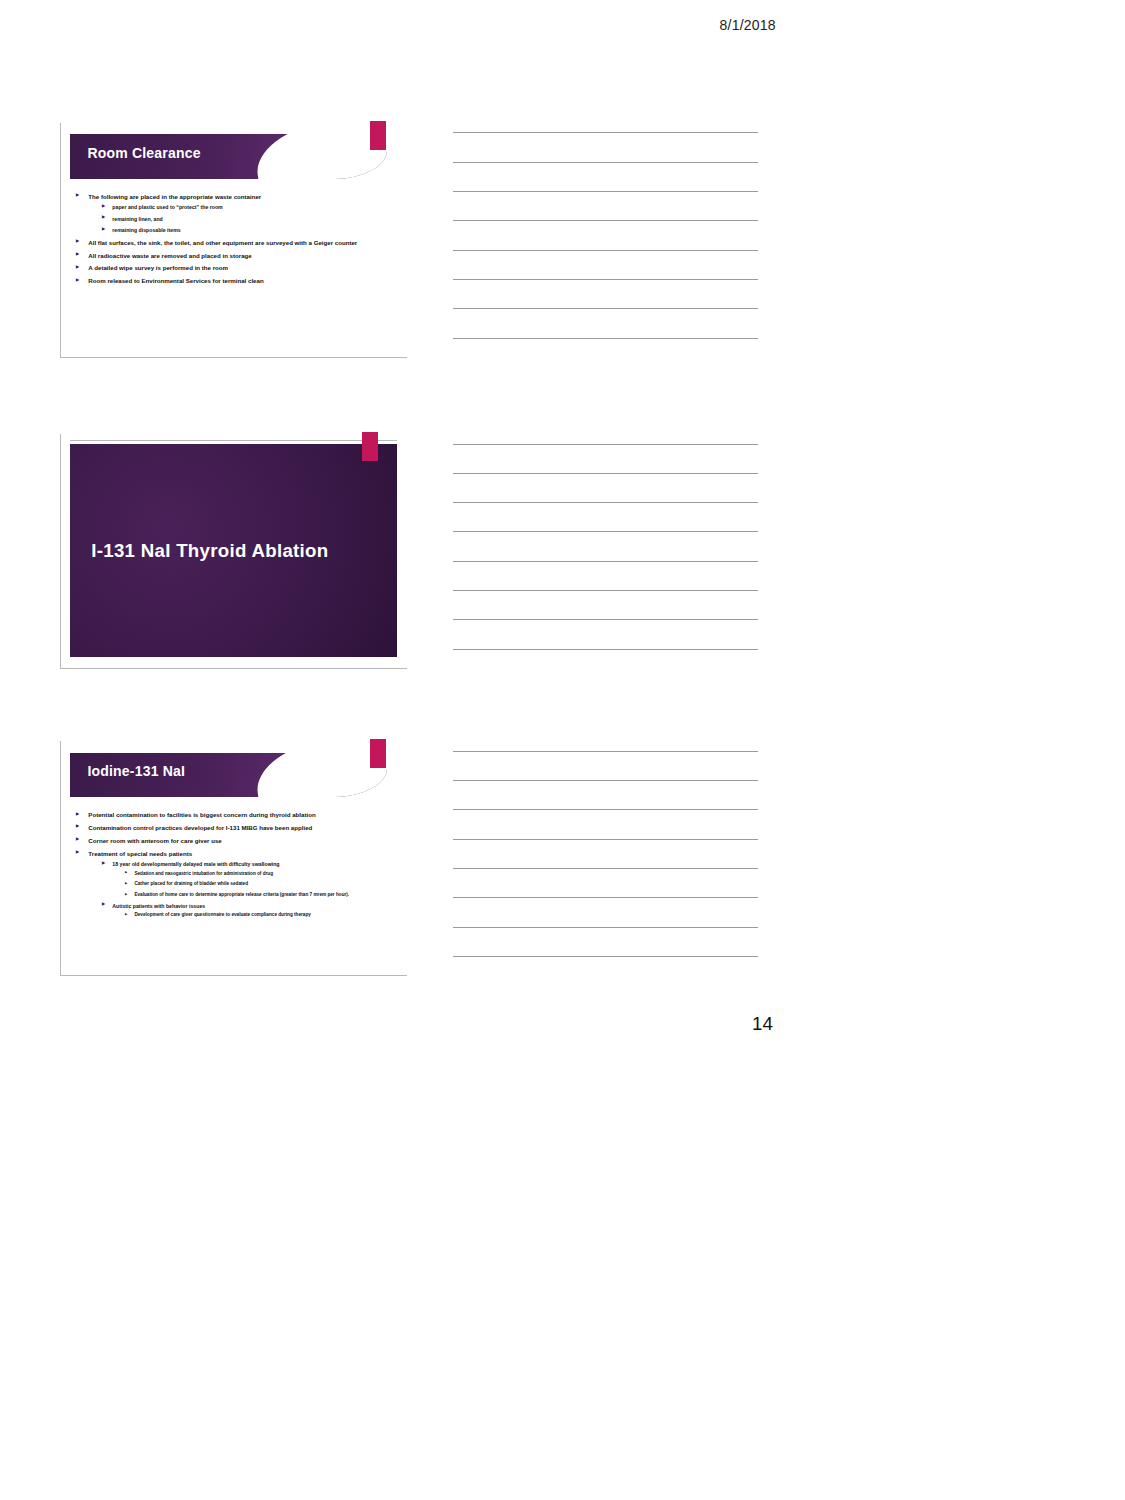8/1/2018
Room Clearance
The following are placed in the appropriate waste container
paper and plastic used to “protect” the room
remaining linen, and
remaining disposable items
All flat surfaces, the sink, the toilet, and other equipment are surveyed with a Geiger counter
All radioactive waste are removed and placed in storage
A detailed wipe survey is performed in the room
Room released to Environmental Services for terminal clean
I-131 NaI Thyroid Ablation
Iodine-131 NaI
Potential contamination to facilities is biggest concern during thyroid ablation
Contamination control practices developed for I-131 MIBG have been applied
Corner room with anteroom for care giver use
Treatment of special needs patients
18 year old developmentally delayed male with difficulty swallowing
Sedation and nasogastric intubation for administration of drug
Cather placed for draining of bladder while sedated
Evaluation of home care to determine appropriate release criteria (greater than 7 mrem per hour).
Autistic patients with behavior issues
Development of care giver questionnaire to evaluate compliance during therapy
14